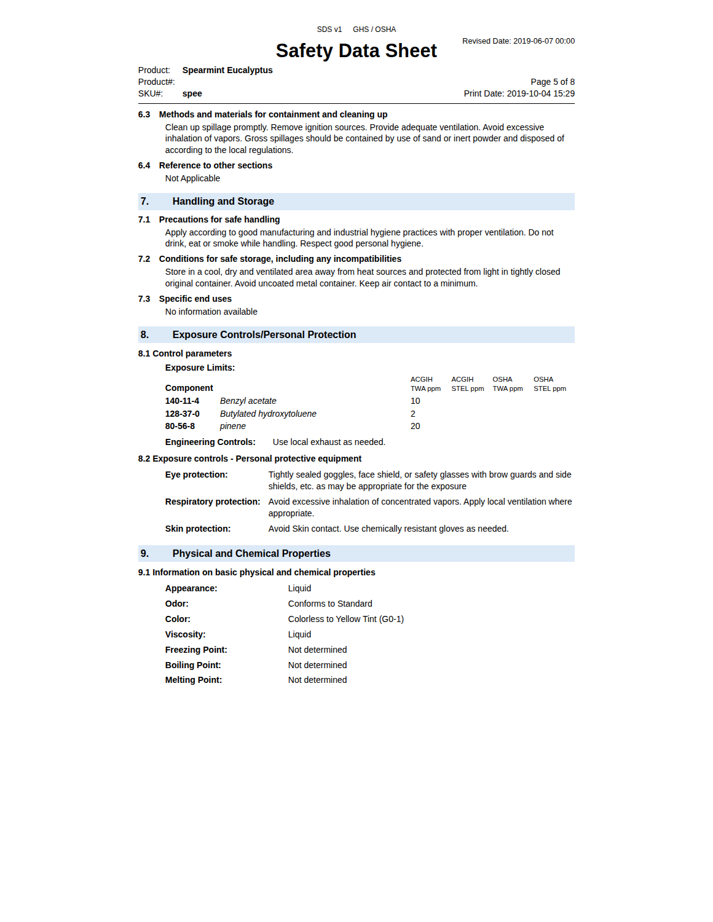SDS v1 GHS / OSHA
Revised Date: 2019-06-07 00:00
Safety Data Sheet
| Product: | Spearmint Eucalyptus | |
| Product#: | | Page 5 of 8 |
| SKU#: | spee | Print Date: 2019-10-04 15:29 |
6.3 Methods and materials for containment and cleaning up
Clean up spillage promptly. Remove ignition sources. Provide adequate ventilation. Avoid excessive inhalation of vapors. Gross spillages should be contained by use of sand or inert powder and disposed of according to the local regulations.
6.4 Reference to other sections
Not Applicable
7. Handling and Storage
7.1 Precautions for safe handling
Apply according to good manufacturing and industrial hygiene practices with proper ventilation. Do not drink, eat or smoke while handling. Respect good personal hygiene.
7.2 Conditions for safe storage, including any incompatibilities
Store in a cool, dry and ventilated area away from heat sources and protected from light in tightly closed original container. Avoid uncoated metal container. Keep air contact to a minimum.
7.3 Specific end uses
No information available
8. Exposure Controls/Personal Protection
8.1 Control parameters
Exposure Limits:
| Component | ACGIH TWA ppm | ACGIH STEL ppm | OSHA TWA ppm | OSHA STEL ppm |
| --- | --- | --- | --- | --- |
| 140-11-4 | Benzyl acetate | 10 | | | |
| 128-37-0 | Butylated hydroxytoluene | 2 | | | |
| 80-56-8 | pinene | 20 | | | |
Engineering Controls: Use local exhaust as needed.
8.2 Exposure controls - Personal protective equipment
| Eye protection: | Tightly sealed goggles, face shield, or safety glasses with brow guards and side shields, etc. as may be appropriate for the exposure |
| Respiratory protection: | Avoid excessive inhalation of concentrated vapors. Apply local ventilation where appropriate. |
| Skin protection: | Avoid Skin contact. Use chemically resistant gloves as needed. |
9. Physical and Chemical Properties
9.1 Information on basic physical and chemical properties
| Appearance: | Liquid |
| Odor: | Conforms to Standard |
| Color: | Colorless to Yellow Tint (G0-1) |
| Viscosity: | Liquid |
| Freezing Point: | Not determined |
| Boiling Point: | Not determined |
| Melting Point: | Not determined |